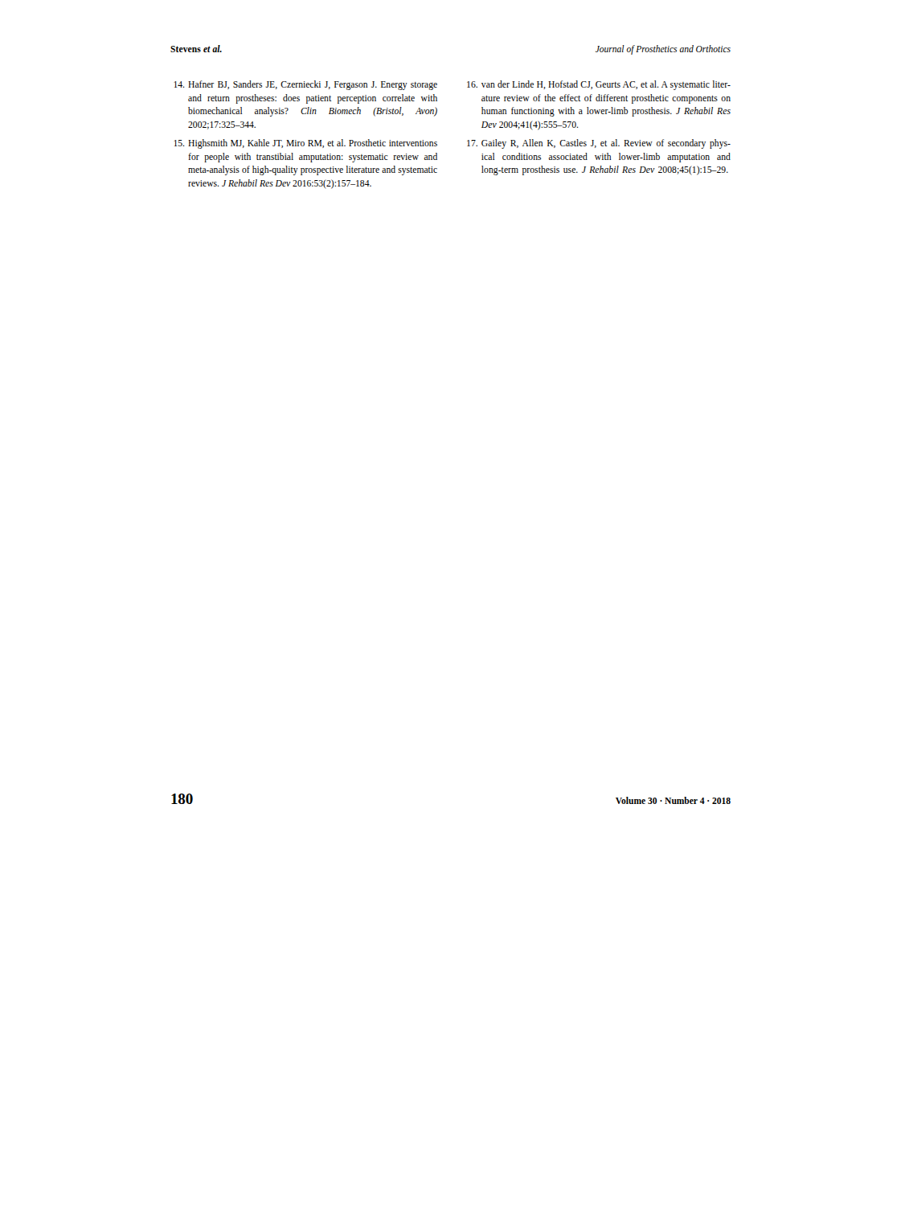Stevens et al.
Journal of Prosthetics and Orthotics
14. Hafner BJ, Sanders JE, Czerniecki J, Fergason J. Energy storage and return prostheses: does patient perception correlate with biomechanical analysis? Clin Biomech (Bristol, Avon) 2002;17:325–344.
15. Highsmith MJ, Kahle JT, Miro RM, et al. Prosthetic interventions for people with transtibial amputation: systematic review and meta-analysis of high-quality prospective literature and systematic reviews. J Rehabil Res Dev 2016:53(2):157–184.
16. van der Linde H, Hofstad CJ, Geurts AC, et al. A systematic literature review of the effect of different prosthetic components on human functioning with a lower-limb prosthesis. J Rehabil Res Dev 2004;41(4):555–570.
17. Gailey R, Allen K, Castles J, et al. Review of secondary physical conditions associated with lower-limb amputation and long-term prosthesis use. J Rehabil Res Dev 2008;45(1):15–29.
180
Volume 30 · Number 4 · 2018